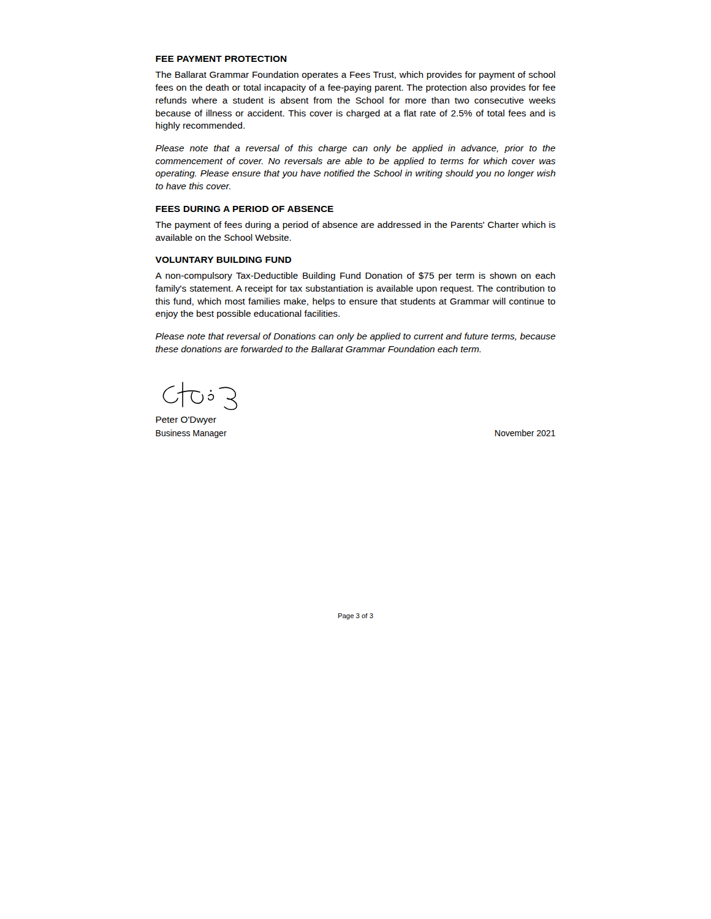FEE PAYMENT PROTECTION
The Ballarat Grammar Foundation operates a Fees Trust, which provides for payment of school fees on the death or total incapacity of a fee-paying parent. The protection also provides for fee refunds where a student is absent from the School for more than two consecutive weeks because of illness or accident. This cover is charged at a flat rate of 2.5% of total fees and is highly recommended.
Please note that a reversal of this charge can only be applied in advance, prior to the commencement of cover. No reversals are able to be applied to terms for which cover was operating. Please ensure that you have notified the School in writing should you no longer wish to have this cover.
FEES DURING A PERIOD OF ABSENCE
The payment of fees during a period of absence are addressed in the Parents' Charter which is available on the School Website.
VOLUNTARY BUILDING FUND
A non-compulsory Tax-Deductible Building Fund Donation of $75 per term is shown on each family's statement. A receipt for tax substantiation is available upon request. The contribution to this fund, which most families make, helps to ensure that students at Grammar will continue to enjoy the best possible educational facilities.
Please note that reversal of Donations can only be applied to current and future terms, because these donations are forwarded to the Ballarat Grammar Foundation each term.
Peter O'Dwyer
Business Manager November 2021
Page 3 of 3